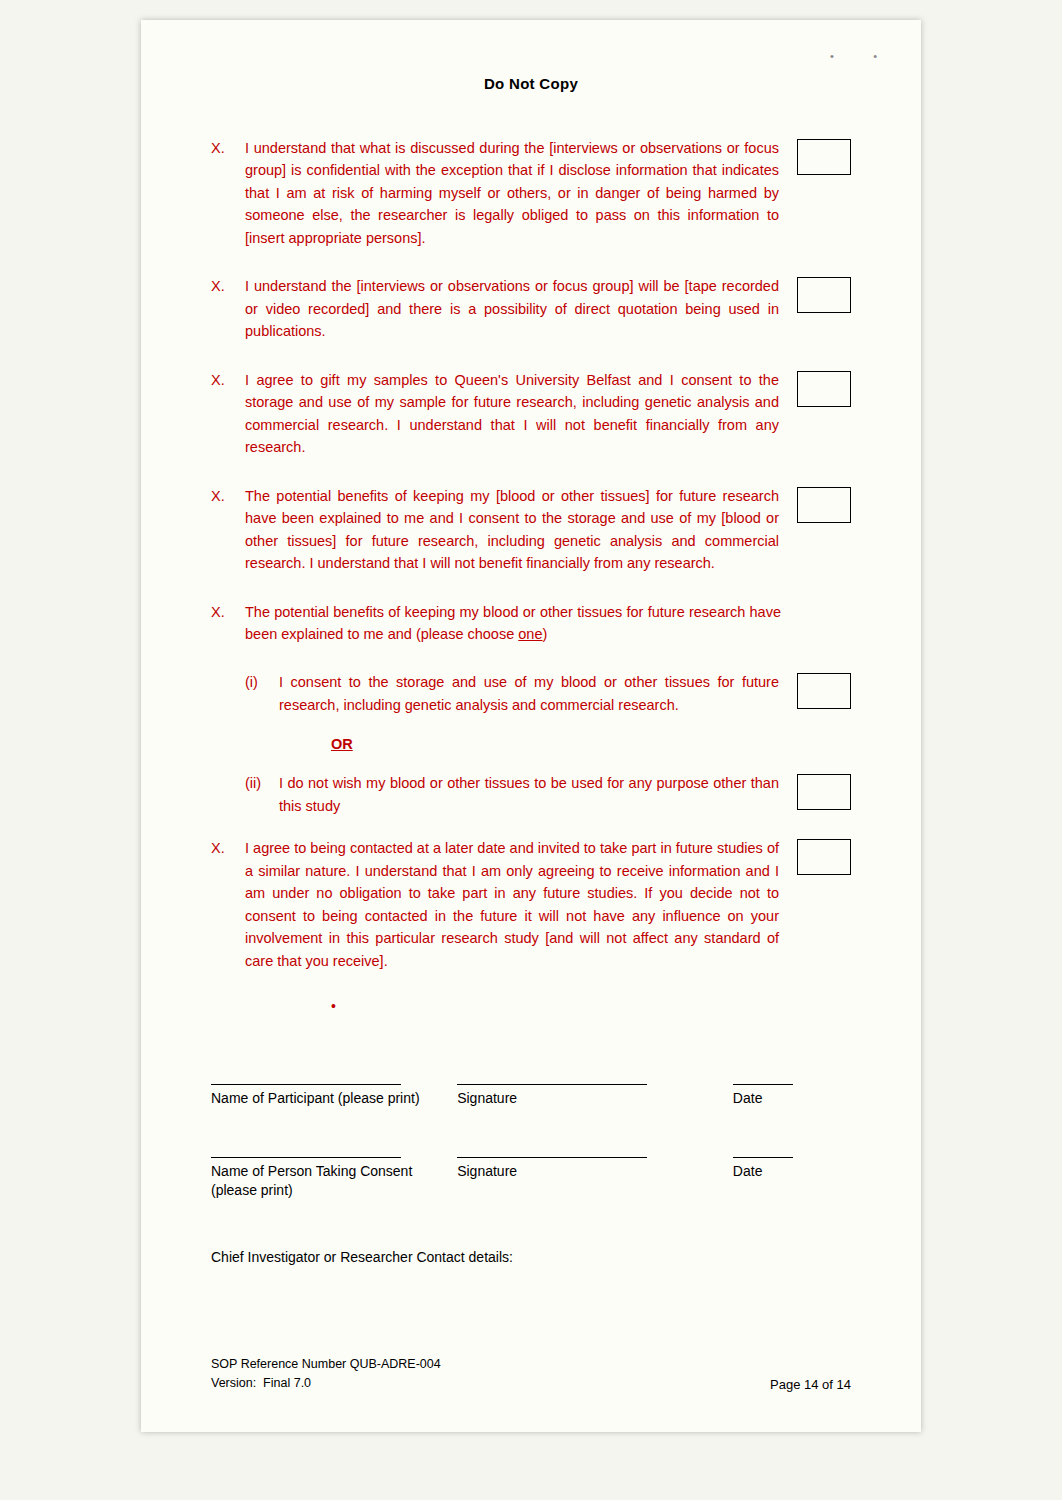• •
Do Not Copy
X.
I understand that what is discussed during the [interviews or observations or focus group] is confidential with the exception that if I disclose information that indicates that I am at risk of harming myself or others, or in danger of being harmed by someone else, the researcher is legally obliged to pass on this information to [insert appropriate persons].
X.
I understand the [interviews or observations or focus group] will be [tape recorded or video recorded] and there is a possibility of direct quotation being used in publications.
X.
I agree to gift my samples to Queen's University Belfast and I consent to the storage and use of my sample for future research, including genetic analysis and commercial research. I understand that I will not benefit financially from any research.
X.
The potential benefits of keeping my [blood or other tissues] for future research have been explained to me and I consent to the storage and use of my [blood or other tissues] for future research, including genetic analysis and commercial research. I understand that I will not benefit financially from any research.
X.
The potential benefits of keeping my blood or other tissues for future research have been explained to me and (please choose one)
(i)
I consent to the storage and use of my blood or other tissues for future research, including genetic analysis and commercial research.
OR
(ii)
I do not wish my blood or other tissues to be used for any purpose other than this study
X.
I agree to being contacted at a later date and invited to take part in future studies of a similar nature. I understand that I am only agreeing to receive information and I am under no obligation to take part in any future studies. If you decide not to consent to being contacted in the future it will not have any influence on your involvement in this particular research study [and will not affect any standard of care that you receive].
•
Name of Participant (please print)
Signature
Date
Name of Person Taking Consent
(please print)
Signature
Date
Chief Investigator or Researcher Contact details:
SOP Reference Number QUB-ADRE-004
Version: Final 7.0
Page 14 of 14